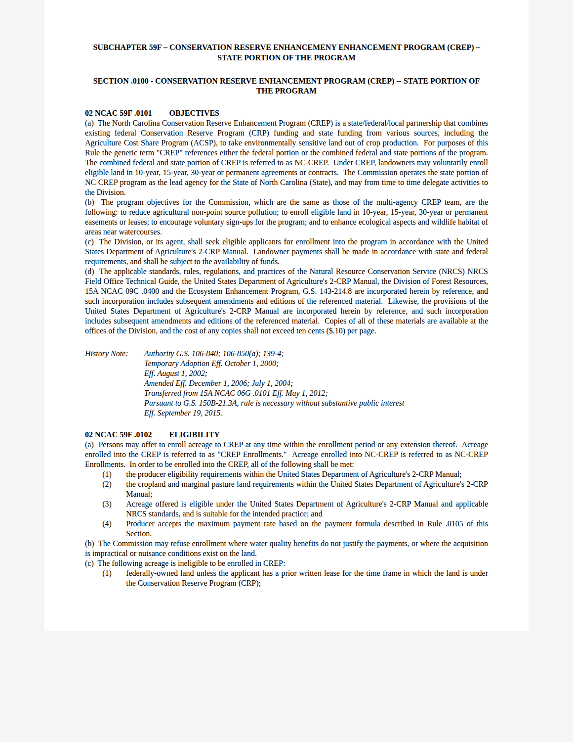Subchapter 59F – Conservation Reserve Enhancemeny Enhancement Program (CREP) – State Portion of the Program
Section .0100 - Conservation Reserve Enhancement Program (CREP) -- State Portion of the Program
02 NCAC 59F .0101 OBJECTIVES
(a) The North Carolina Conservation Reserve Enhancement Program (CREP) is a state/federal/local partnership that combines existing federal Conservation Reserve Program (CRP) funding and state funding from various sources, including the Agriculture Cost Share Program (ACSP), to take environmentally sensitive land out of crop production. For purposes of this Rule the generic term "CREP" references either the federal portion or the combined federal and state portions of the program. The combined federal and state portion of CREP is referred to as NC-CREP. Under CREP, landowners may voluntarily enroll eligible land in 10-year, 15-year, 30-year or permanent agreements or contracts. The Commission operates the state portion of NC CREP program as the lead agency for the State of North Carolina (State), and may from time to time delegate activities to the Division.
(b) The program objectives for the Commission, which are the same as those of the multi-agency CREP team, are the following: to reduce agricultural non-point source pollution; to enroll eligible land in 10-year, 15-year, 30-year or permanent easements or leases; to encourage voluntary sign-ups for the program; and to enhance ecological aspects and wildlife habitat of areas near watercourses.
(c) The Division, or its agent, shall seek eligible applicants for enrollment into the program in accordance with the United States Department of Agriculture's 2-CRP Manual. Landowner payments shall be made in accordance with state and federal requirements, and shall be subject to the availability of funds.
(d) The applicable standards, rules, regulations, and practices of the Natural Resource Conservation Service (NRCS) NRCS Field Office Technical Guide, the United States Department of Agriculture's 2-CRP Manual, the Division of Forest Resources, 15A NCAC 09C .0400 and the Ecosystem Enhancement Program, G.S. 143-214.8 are incorporated herein by reference, and such incorporation includes subsequent amendments and editions of the referenced material. Likewise, the provisions of the United States Department of Agriculture's 2-CRP Manual are incorporated herein by reference, and such incorporation includes subsequent amendments and editions of the referenced material. Copies of all of these materials are available at the offices of the Division, and the cost of any copies shall not exceed ten cents ($.10) per page.
History Note: Authority G.S. 106-840; 106-850(a); 139-4; Temporary Adoption Eff. October 1, 2000; Eff. August 1, 2002; Amended Eff. December 1, 2006; July 1, 2004; Transferred from 15A NCAC 06G .0101 Eff. May 1, 2012; Pursuant to G.S. 150B-21.3A, rule is necessary without substantive public interest Eff. September 19, 2015.
02 NCAC 59F .0102 ELIGIBILITY
(a) Persons may offer to enroll acreage to CREP at any time within the enrollment period or any extension thereof. Acreage enrolled into the CREP is referred to as "CREP Enrollments." Acreage enrolled into NC-CREP is referred to as NC-CREP Enrollments. In order to be enrolled into the CREP, all of the following shall be met:
(1) the producer eligibility requirements within the United States Department of Agriculture's 2-CRP Manual;
(2) the cropland and marginal pasture land requirements within the United States Department of Agriculture's 2-CRP Manual;
(3) Acreage offered is eligible under the United States Department of Agriculture's 2-CRP Manual and applicable NRCS standards, and is suitable for the intended practice; and
(4) Producer accepts the maximum payment rate based on the payment formula described in Rule .0105 of this Section.
(b) The Commission may refuse enrollment where water quality benefits do not justify the payments, or where the acquisition is impractical or nuisance conditions exist on the land.
(c) The following acreage is ineligible to be enrolled in CREP:
(1) federally-owned land unless the applicant has a prior written lease for the time frame in which the land is under the Conservation Reserve Program (CRP);